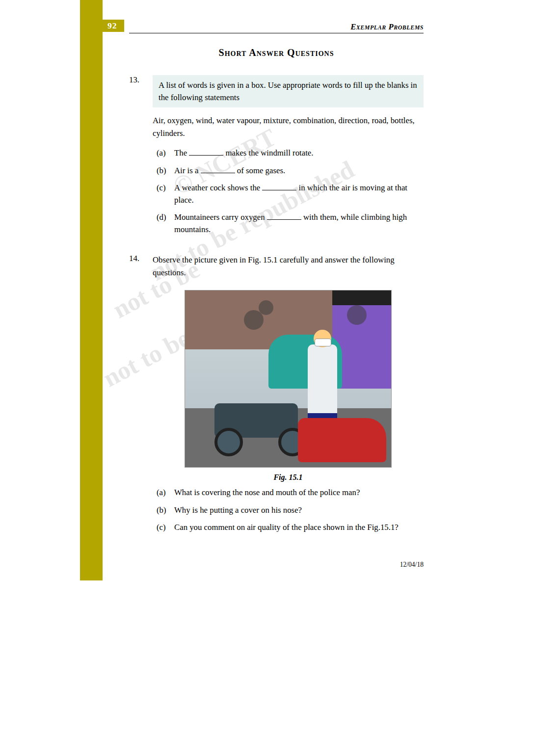© NCERT not to be republished not to be not to be
92
Exemplar Problems
Short Answer Questions
13.
A list of words is given in a box. Use appropriate words to fill up the blanks in the following statements
Air, oxygen, wind, water vapour, mixture, combination, direction, road, bottles, cylinders.
(a) The makes the windmill rotate.
(b) Air is a of some gases.
(c) A weather cock shows the in which the air is moving at that place.
(d) Mountaineers carry oxygen with them, while climbing high mountains.
14.
Observe the picture given in Fig. 15.1 carefully and answer the following questions.
Fig. 15.1
(a) What is covering the nose and mouth of the police man?
(b) Why is he putting a cover on his nose?
(c) Can you comment on air quality of the place shown in the Fig.15.1?
12/04/18